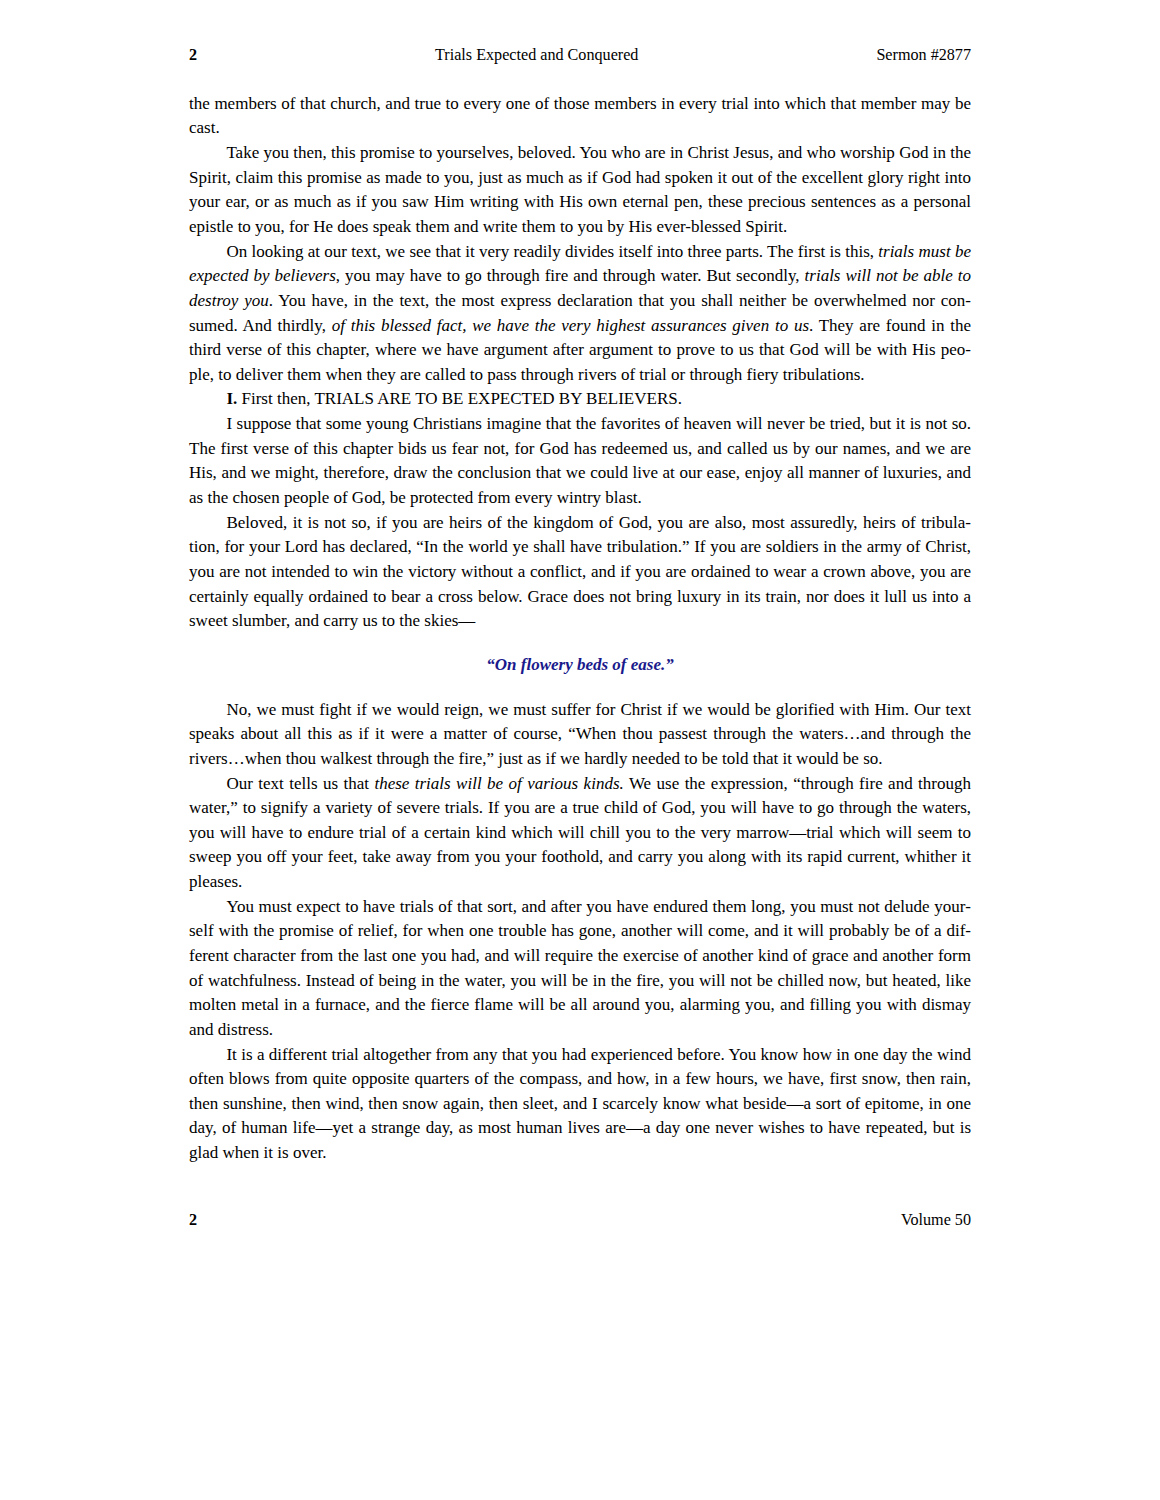2 Trials Expected and Conquered Sermon #2877
the members of that church, and true to every one of those members in every trial into which that member may be cast.
Take you then, this promise to yourselves, beloved. You who are in Christ Jesus, and who worship God in the Spirit, claim this promise as made to you, just as much as if God had spoken it out of the excellent glory right into your ear, or as much as if you saw Him writing with His own eternal pen, these precious sentences as a personal epistle to you, for He does speak them and write them to you by His ever-blessed Spirit.
On looking at our text, we see that it very readily divides itself into three parts. The first is this, trials must be expected by believers, you may have to go through fire and through water. But secondly, trials will not be able to destroy you. You have, in the text, the most express declaration that you shall neither be overwhelmed nor consumed. And thirdly, of this blessed fact, we have the very highest assurances given to us. They are found in the third verse of this chapter, where we have argument after argument to prove to us that God will be with His people, to deliver them when they are called to pass through rivers of trial or through fiery tribulations.
I. First then, TRIALS ARE TO BE EXPECTED BY BELIEVERS.
I suppose that some young Christians imagine that the favorites of heaven will never be tried, but it is not so. The first verse of this chapter bids us fear not, for God has redeemed us, and called us by our names, and we are His, and we might, therefore, draw the conclusion that we could live at our ease, enjoy all manner of luxuries, and as the chosen people of God, be protected from every wintry blast.
Beloved, it is not so, if you are heirs of the kingdom of God, you are also, most assuredly, heirs of tribulation, for your Lord has declared, “In the world ye shall have tribulation.” If you are soldiers in the army of Christ, you are not intended to win the victory without a conflict, and if you are ordained to wear a crown above, you are certainly equally ordained to bear a cross below. Grace does not bring luxury in its train, nor does it lull us into a sweet slumber, and carry us to the skies—
“On flowery beds of ease.”
No, we must fight if we would reign, we must suffer for Christ if we would be glorified with Him. Our text speaks about all this as if it were a matter of course, “When thou passest through the waters…and through the rivers…when thou walkest through the fire,” just as if we hardly needed to be told that it would be so.
Our text tells us that these trials will be of various kinds. We use the expression, “through fire and through water,” to signify a variety of severe trials. If you are a true child of God, you will have to go through the waters, you will have to endure trial of a certain kind which will chill you to the very marrow—trial which will seem to sweep you off your feet, take away from you your foothold, and carry you along with its rapid current, whither it pleases.
You must expect to have trials of that sort, and after you have endured them long, you must not delude yourself with the promise of relief, for when one trouble has gone, another will come, and it will probably be of a different character from the last one you had, and will require the exercise of another kind of grace and another form of watchfulness. Instead of being in the water, you will be in the fire, you will not be chilled now, but heated, like molten metal in a furnace, and the fierce flame will be all around you, alarming you, and filling you with dismay and distress.
It is a different trial altogether from any that you had experienced before. You know how in one day the wind often blows from quite opposite quarters of the compass, and how, in a few hours, we have, first snow, then rain, then sunshine, then wind, then snow again, then sleet, and I scarcely know what beside—a sort of epitome, in one day, of human life—yet a strange day, as most human lives are—a day one never wishes to have repeated, but is glad when it is over.
2 Volume 50